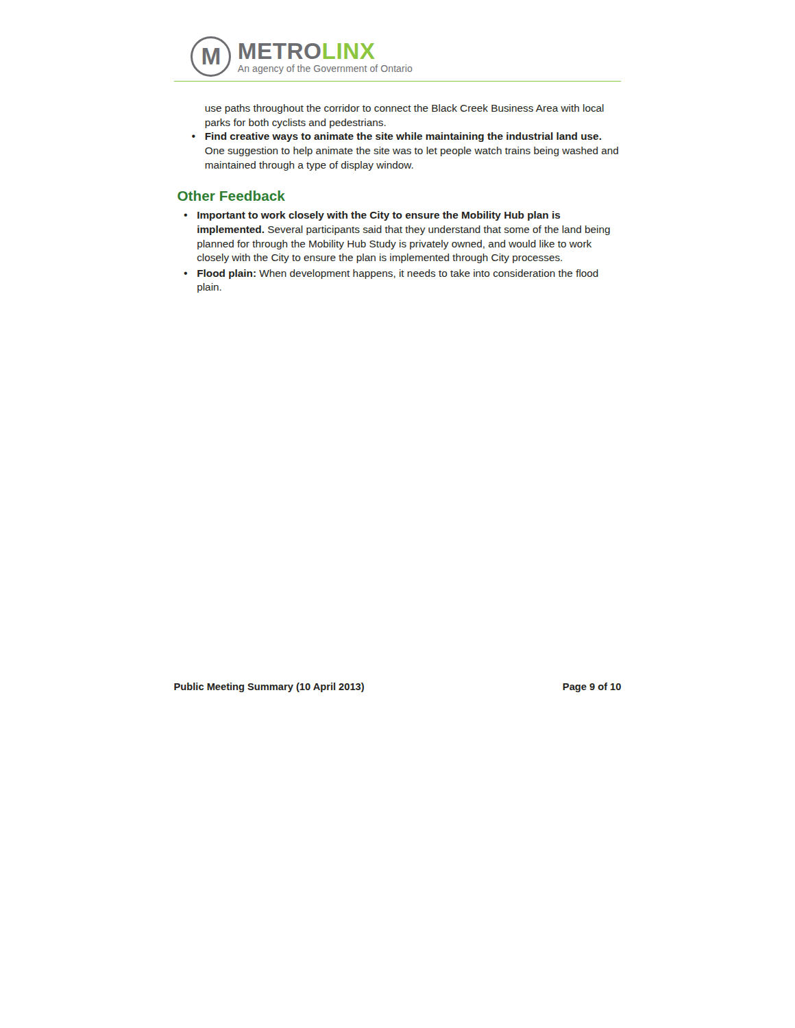M
METROLINX
An agency of the Government of Ontario
use paths throughout the corridor to connect the Black Creek Business Area with local parks for both cyclists and pedestrians.
Find creative ways to animate the site while maintaining the industrial land use. One suggestion to help animate the site was to let people watch trains being washed and maintained through a type of display window.
Other Feedback
Important to work closely with the City to ensure the Mobility Hub plan is implemented. Several participants said that they understand that some of the land being planned for through the Mobility Hub Study is privately owned, and would like to work closely with the City to ensure the plan is implemented through City processes.
Flood plain: When development happens, it needs to take into consideration the flood plain.
Public Meeting Summary (10 April 2013) Page 9 of 10